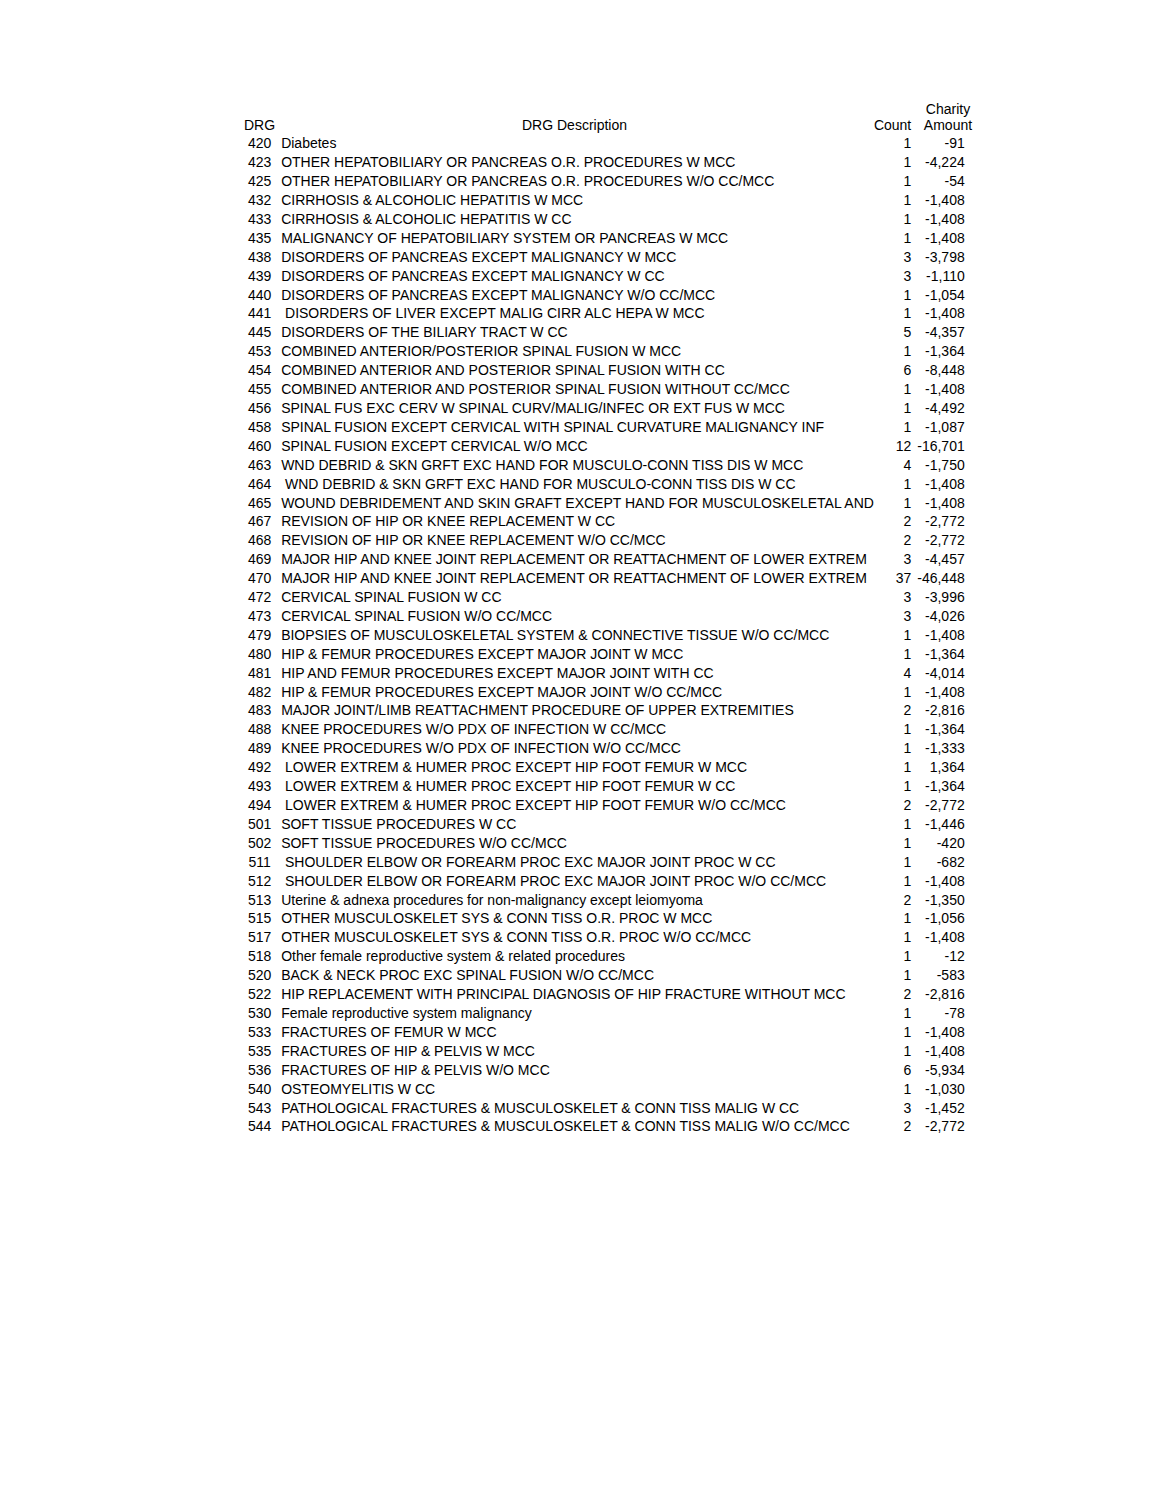| DRG | DRG Description | Count | Charity Amount |
| --- | --- | --- | --- |
| 420 | Diabetes | 1 | -91 |
| 423 | OTHER HEPATOBILIARY OR PANCREAS O.R. PROCEDURES W MCC | 1 | -4,224 |
| 425 | OTHER HEPATOBILIARY OR PANCREAS O.R. PROCEDURES W/O CC/MCC | 1 | -54 |
| 432 | CIRRHOSIS & ALCOHOLIC HEPATITIS W MCC | 1 | -1,408 |
| 433 | CIRRHOSIS & ALCOHOLIC HEPATITIS W CC | 1 | -1,408 |
| 435 | MALIGNANCY OF HEPATOBILIARY SYSTEM OR PANCREAS W MCC | 1 | -1,408 |
| 438 | DISORDERS OF PANCREAS EXCEPT MALIGNANCY W MCC | 3 | -3,798 |
| 439 | DISORDERS OF PANCREAS EXCEPT MALIGNANCY W CC | 3 | -1,110 |
| 440 | DISORDERS OF PANCREAS EXCEPT MALIGNANCY W/O CC/MCC | 1 | -1,054 |
| 441 | DISORDERS OF LIVER EXCEPT MALIG CIRR ALC HEPA W MCC | 1 | -1,408 |
| 445 | DISORDERS OF THE BILIARY TRACT W CC | 5 | -4,357 |
| 453 | COMBINED ANTERIOR/POSTERIOR SPINAL FUSION W MCC | 1 | -1,364 |
| 454 | COMBINED ANTERIOR AND POSTERIOR SPINAL FUSION WITH CC | 6 | -8,448 |
| 455 | COMBINED ANTERIOR AND POSTERIOR SPINAL FUSION WITHOUT CC/MCC | 1 | -1,408 |
| 456 | SPINAL FUS EXC CERV W SPINAL CURV/MALIG/INFEC OR EXT FUS W MCC | 1 | -4,492 |
| 458 | SPINAL FUSION EXCEPT CERVICAL WITH SPINAL CURVATURE MALIGNANCY INF | 1 | -1,087 |
| 460 | SPINAL FUSION EXCEPT CERVICAL W/O MCC | 12 | -16,701 |
| 463 | WND DEBRID & SKN GRFT EXC HAND FOR MUSCULO-CONN TISS DIS W MCC | 4 | -1,750 |
| 464 | WND DEBRID & SKN GRFT EXC HAND FOR MUSCULO-CONN TISS DIS W CC | 1 | -1,408 |
| 465 | WOUND DEBRIDEMENT AND SKIN GRAFT EXCEPT HAND FOR MUSCULOSKELETAL AND | 1 | -1,408 |
| 467 | REVISION OF HIP OR KNEE REPLACEMENT W CC | 2 | -2,772 |
| 468 | REVISION OF HIP OR KNEE REPLACEMENT W/O CC/MCC | 2 | -2,772 |
| 469 | MAJOR HIP AND KNEE JOINT REPLACEMENT OR REATTACHMENT OF LOWER EXTREM | 3 | -4,457 |
| 470 | MAJOR HIP AND KNEE JOINT REPLACEMENT OR REATTACHMENT OF LOWER EXTREM | 37 | -46,448 |
| 472 | CERVICAL SPINAL FUSION W CC | 3 | -3,996 |
| 473 | CERVICAL SPINAL FUSION W/O CC/MCC | 3 | -4,026 |
| 479 | BIOPSIES OF MUSCULOSKELETAL SYSTEM & CONNECTIVE TISSUE W/O CC/MCC | 1 | -1,408 |
| 480 | HIP & FEMUR PROCEDURES EXCEPT MAJOR JOINT W MCC | 1 | -1,364 |
| 481 | HIP AND FEMUR PROCEDURES EXCEPT MAJOR JOINT WITH CC | 4 | -4,014 |
| 482 | HIP & FEMUR PROCEDURES EXCEPT MAJOR JOINT W/O CC/MCC | 1 | -1,408 |
| 483 | MAJOR JOINT/LIMB REATTACHMENT PROCEDURE OF UPPER EXTREMITIES | 2 | -2,816 |
| 488 | KNEE PROCEDURES W/O PDX OF INFECTION W CC/MCC | 1 | -1,364 |
| 489 | KNEE PROCEDURES W/O PDX OF INFECTION W/O CC/MCC | 1 | -1,333 |
| 492 | LOWER EXTREM & HUMER PROC EXCEPT HIP FOOT FEMUR W MCC | 1 | 1,364 |
| 493 | LOWER EXTREM & HUMER PROC EXCEPT HIP FOOT FEMUR W CC | 1 | -1,364 |
| 494 | LOWER EXTREM & HUMER PROC EXCEPT HIP FOOT FEMUR W/O CC/MCC | 2 | -2,772 |
| 501 | SOFT TISSUE PROCEDURES W CC | 1 | -1,446 |
| 502 | SOFT TISSUE PROCEDURES W/O CC/MCC | 1 | -420 |
| 511 | SHOULDER ELBOW OR FOREARM PROC EXC MAJOR JOINT PROC W CC | 1 | -682 |
| 512 | SHOULDER ELBOW OR FOREARM PROC EXC MAJOR JOINT PROC W/O CC/MCC | 1 | -1,408 |
| 513 | Uterine & adnexa procedures for non-malignancy except leiomyoma | 2 | -1,350 |
| 515 | OTHER MUSCULOSKELET SYS & CONN TISS O.R. PROC W MCC | 1 | -1,056 |
| 517 | OTHER MUSCULOSKELET SYS & CONN TISS O.R. PROC W/O CC/MCC | 1 | -1,408 |
| 518 | Other female reproductive system & related procedures | 1 | -12 |
| 520 | BACK & NECK PROC EXC SPINAL FUSION W/O CC/MCC | 1 | -583 |
| 522 | HIP REPLACEMENT WITH PRINCIPAL DIAGNOSIS OF HIP FRACTURE WITHOUT MCC | 2 | -2,816 |
| 530 | Female reproductive system malignancy | 1 | -78 |
| 533 | FRACTURES OF FEMUR W MCC | 1 | -1,408 |
| 535 | FRACTURES OF HIP & PELVIS W MCC | 1 | -1,408 |
| 536 | FRACTURES OF HIP & PELVIS W/O MCC | 6 | -5,934 |
| 540 | OSTEOMYELITIS W CC | 1 | -1,030 |
| 543 | PATHOLOGICAL FRACTURES & MUSCULOSKELET & CONN TISS MALIG W CC | 3 | -1,452 |
| 544 | PATHOLOGICAL FRACTURES & MUSCULOSKELET & CONN TISS MALIG W/O CC/MCC | 2 | -2,772 |